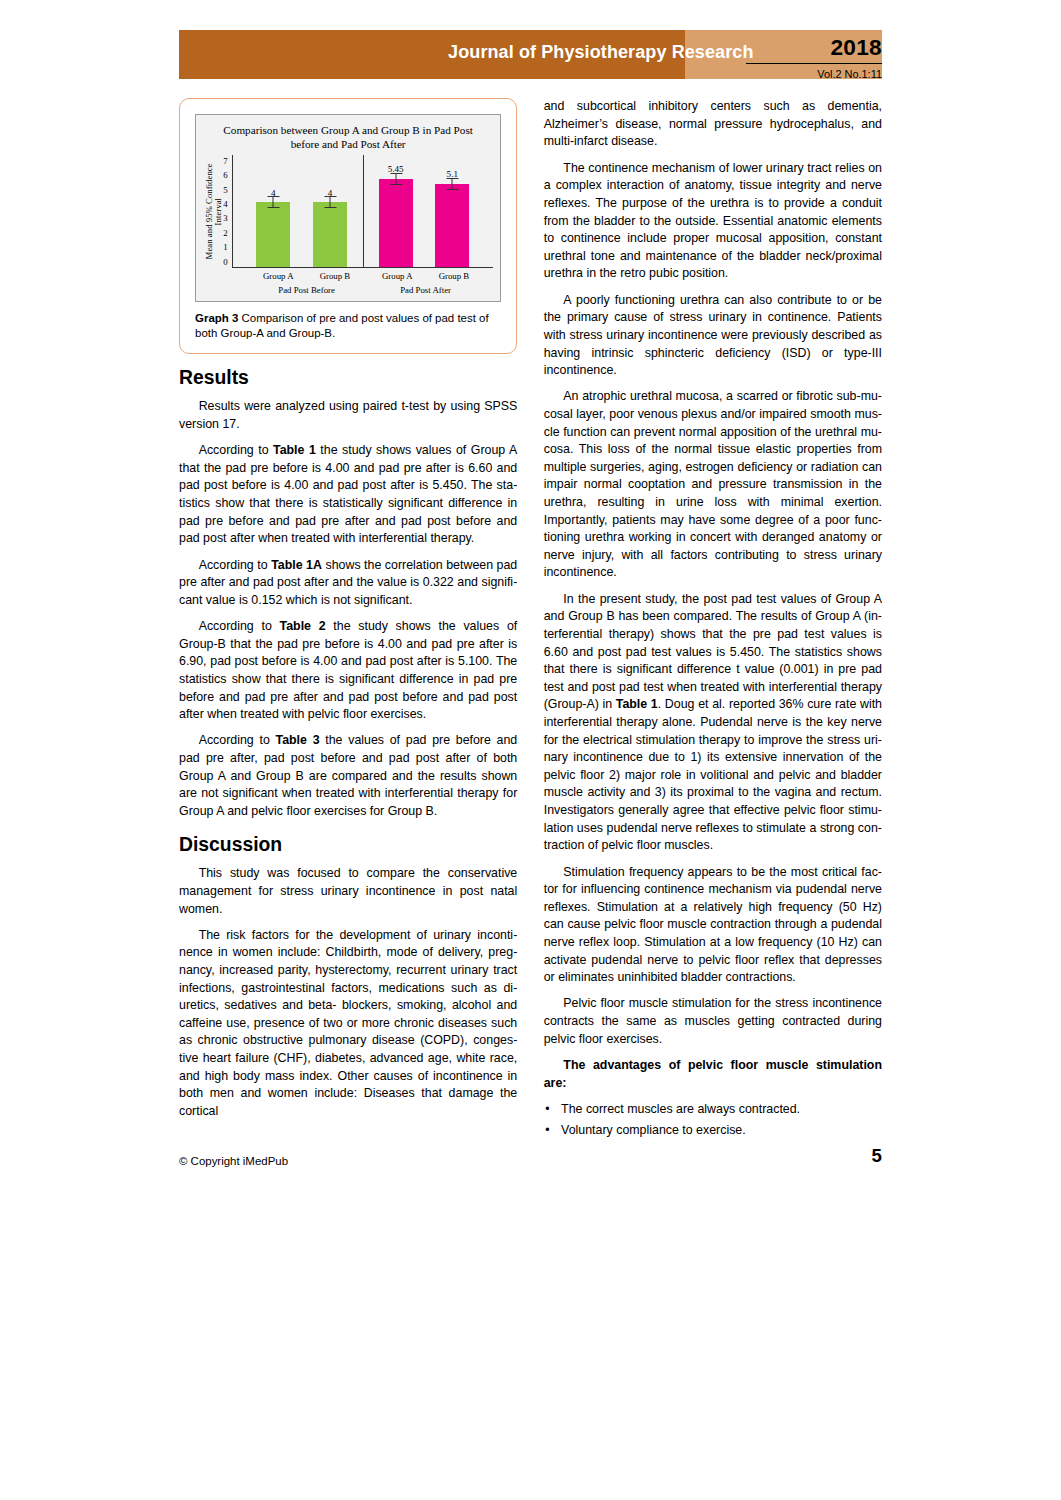Journal of Physiotherapy Research
2018
Vol.2 No.1:11
Comparison between Group A and Group B in Pad Post
before and Pad Post After
Mean and 95% Confidence
Interval
7
6
5
4
3
2
1
0
4
4
5.45
5.1
Group A Group B
Group A Group B
Pad Post Before Pad Post After
Graph 3 Comparison of pre and post values of pad test of both Group-A and Group-B.
Results
Results were analyzed using paired t-test by using SPSS version 17.
According to Table 1 the study shows values of Group A that the pad pre before is 4.00 and pad pre after is 6.60 and pad post before is 4.00 and pad post after is 5.450. The statistics show that there is statistically significant difference in pad pre before and pad pre after and pad post before and pad post after when treated with interferential therapy.
According to Table 1A shows the correlation between pad pre after and pad post after and the value is 0.322 and significant value is 0.152 which is not significant.
According to Table 2 the study shows the values of Group-B that the pad pre before is 4.00 and pad pre after is 6.90, pad post before is 4.00 and pad post after is 5.100. The statistics show that there is significant difference in pad pre before and pad pre after and pad post before and pad post after when treated with pelvic floor exercises.
According to Table 3 the values of pad pre before and pad pre after, pad post before and pad post after of both Group A and Group B are compared and the results shown are not significant when treated with interferential therapy for Group A and pelvic floor exercises for Group B.
Discussion
This study was focused to compare the conservative management for stress urinary incontinence in post natal women.
The risk factors for the development of urinary incontinence in women include: Childbirth, mode of delivery, pregnancy, increased parity, hysterectomy, recurrent urinary tract infections, gastrointestinal factors, medications such as diuretics, sedatives and beta- blockers, smoking, alcohol and caffeine use, presence of two or more chronic diseases such as chronic obstructive pulmonary disease (COPD), congestive heart failure (CHF), diabetes, advanced age, white race, and high body mass index. Other causes of incontinence in both men and women include: Diseases that damage the cortical
and subcortical inhibitory centers such as dementia, Alzheimer’s disease, normal pressure hydrocephalus, and multi-infarct disease.
The continence mechanism of lower urinary tract relies on a complex interaction of anatomy, tissue integrity and nerve reflexes. The purpose of the urethra is to provide a conduit from the bladder to the outside. Essential anatomic elements to continence include proper mucosal apposition, constant urethral tone and maintenance of the bladder neck/proximal urethra in the retro pubic position.
A poorly functioning urethra can also contribute to or be the primary cause of stress urinary in continence. Patients with stress urinary incontinence were previously described as having intrinsic sphincteric deficiency (ISD) or type-III incontinence.
An atrophic urethral mucosa, a scarred or fibrotic sub-mucosal layer, poor venous plexus and/or impaired smooth muscle function can prevent normal apposition of the urethral mucosa. This loss of the normal tissue elastic properties from multiple surgeries, aging, estrogen deficiency or radiation can impair normal cooptation and pressure transmission in the urethra, resulting in urine loss with minimal exertion. Importantly, patients may have some degree of a poor functioning urethra working in concert with deranged anatomy or nerve injury, with all factors contributing to stress urinary incontinence.
In the present study, the post pad test values of Group A and Group B has been compared. The results of Group A (interferential therapy) shows that the pre pad test values is 6.60 and post pad test values is 5.450. The statistics shows that there is significant difference t value (0.001) in pre pad test and post pad test when treated with interferential therapy (Group-A) in Table 1. Doug et al. reported 36% cure rate with interferential therapy alone. Pudendal nerve is the key nerve for the electrical stimulation therapy to improve the stress urinary incontinence due to 1) its extensive innervation of the pelvic floor 2) major role in volitional and pelvic and bladder muscle activity and 3) its proximal to the vagina and rectum. Investigators generally agree that effective pelvic floor stimulation uses pudendal nerve reflexes to stimulate a strong contraction of pelvic floor muscles.
Stimulation frequency appears to be the most critical factor for influencing continence mechanism via pudendal nerve reflexes. Stimulation at a relatively high frequency (50 Hz) can cause pelvic floor muscle contraction through a pudendal nerve reflex loop. Stimulation at a low frequency (10 Hz) can activate pudendal nerve to pelvic floor reflex that depresses or eliminates uninhibited bladder contractions.
Pelvic floor muscle stimulation for the stress incontinence contracts the same as muscles getting contracted during pelvic floor exercises.
The advantages of pelvic floor muscle stimulation are:
The correct muscles are always contracted.
Voluntary compliance to exercise.
© Copyright iMedPub
5